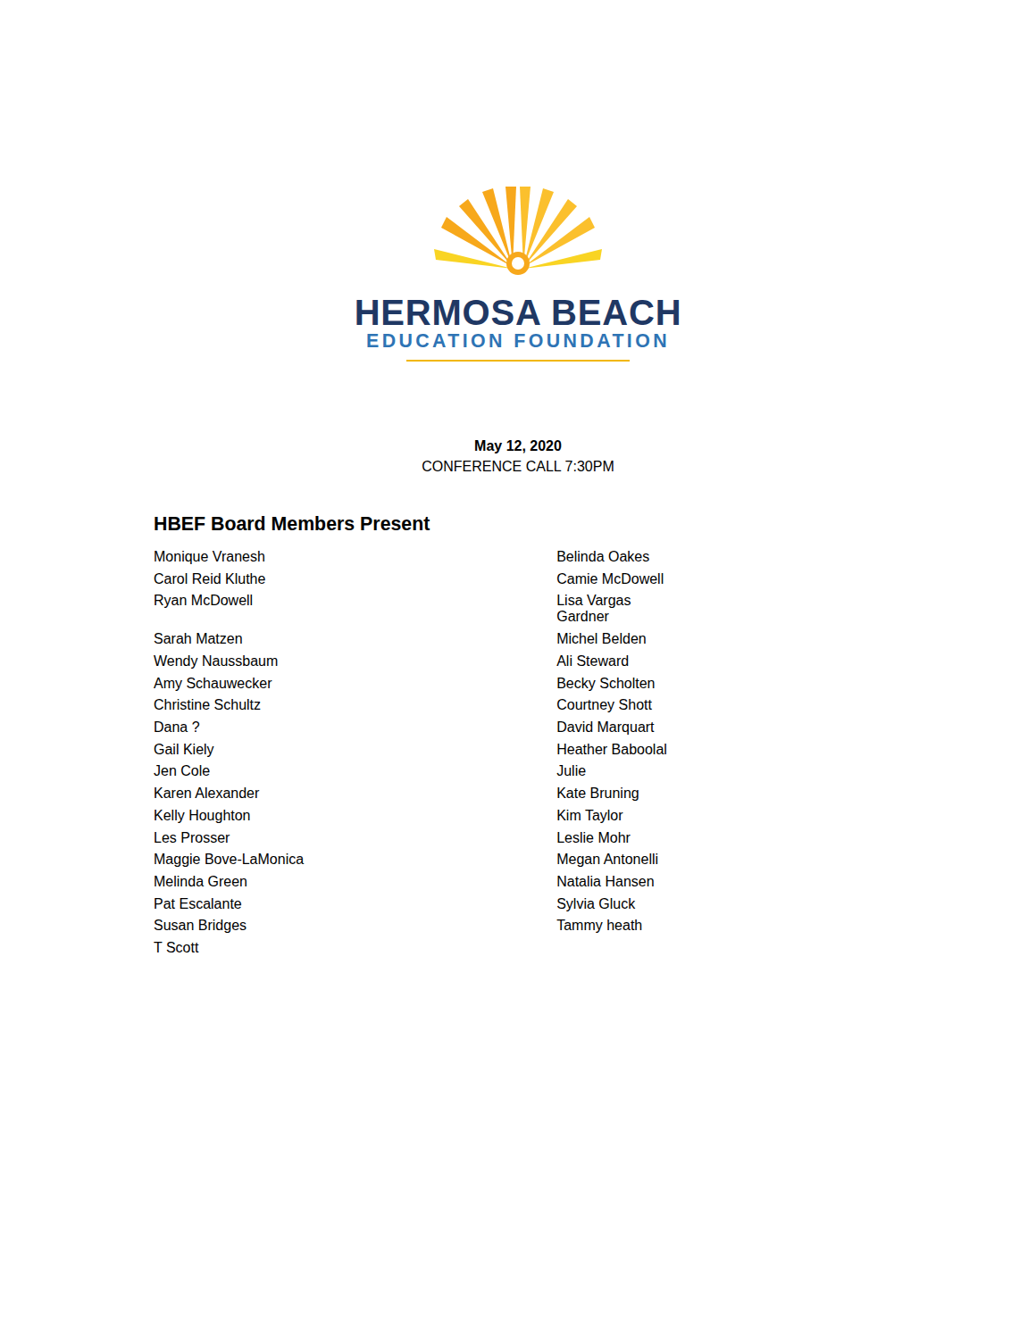HERMOSA BEACH
EDUCATION FOUNDATION
May 12, 2020
CONFERENCE CALL 7:30PM
HBEF Board Members Present
| Monique Vranesh | Belinda Oakes |
| Carol Reid Kluthe | Camie McDowell |
| Ryan McDowell | Lisa Vargas Gardner |
| Sarah Matzen | Michel Belden |
| Wendy Naussbaum | Ali Steward |
| Amy Schauwecker | Becky Scholten |
| Christine Schultz | Courtney Shott |
| Dana ? | David Marquart |
| Gail Kiely | Heather Baboolal |
| Jen Cole | Julie |
| Karen Alexander | Kate Bruning |
| Kelly Houghton | Kim Taylor |
| Les Prosser | Leslie Mohr |
| Maggie Bove-LaMonica | Megan Antonelli |
| Melinda Green | Natalia Hansen |
| Pat Escalante | Sylvia Gluck |
| Susan Bridges | Tammy heath |
| T Scott | |